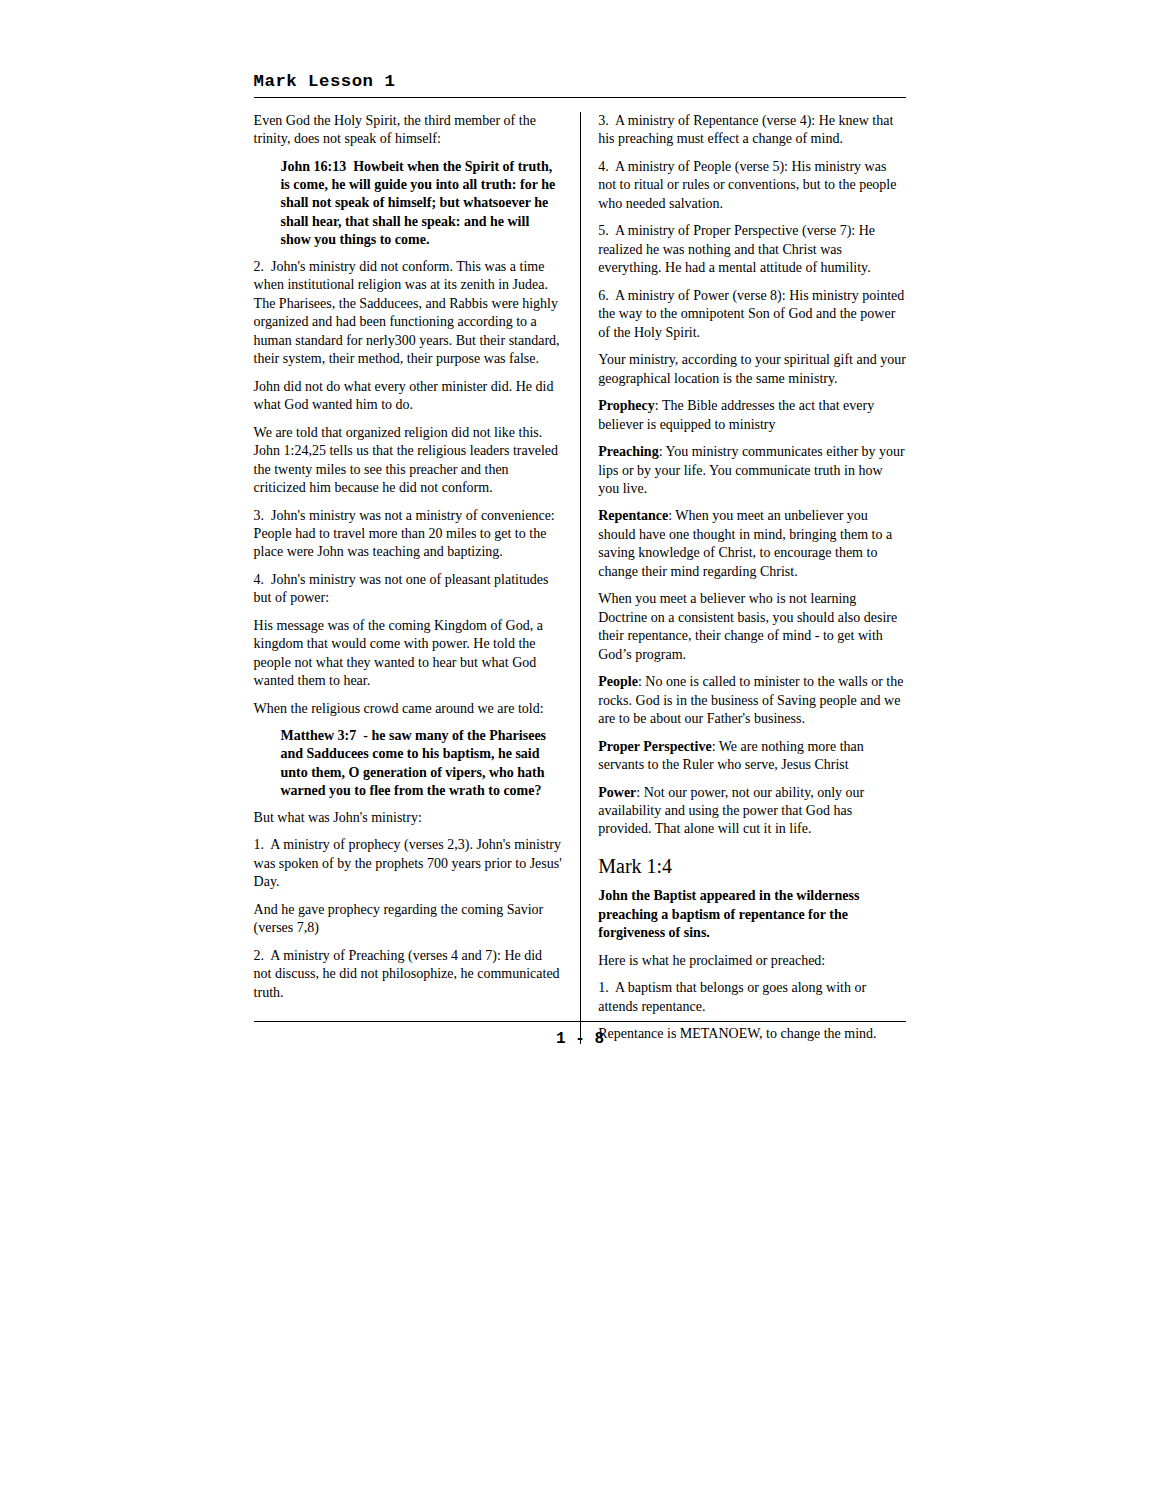Mark Lesson 1
Even God the Holy Spirit, the third member of the trinity, does not speak of himself:
John 16:13 Howbeit when the Spirit of truth, is come, he will guide you into all truth: for he shall not speak of himself; but whatsoever he shall hear, that shall he speak: and he will show you things to come.
2. John's ministry did not conform. This was a time when institutional religion was at its zenith in Judea. The Pharisees, the Sadducees, and Rabbis were highly organized and had been functioning according to a human standard for nerly300 years. But their standard, their system, their method, their purpose was false.
John did not do what every other minister did. He did what God wanted him to do.
We are told that organized religion did not like this. John 1:24,25 tells us that the religious leaders traveled the twenty miles to see this preacher and then criticized him because he did not conform.
3. John's ministry was not a ministry of convenience: People had to travel more than 20 miles to get to the place were John was teaching and baptizing.
4. John's ministry was not one of pleasant platitudes but of power:
His message was of the coming Kingdom of God, a kingdom that would come with power. He told the people not what they wanted to hear but what God wanted them to hear.
When the religious crowd came around we are told:
Matthew 3:7 - he saw many of the Pharisees and Sadducees come to his baptism, he said unto them, O generation of vipers, who hath warned you to flee from the wrath to come?
But what was John's ministry:
1. A ministry of prophecy (verses 2,3). John's ministry was spoken of by the prophets 700 years prior to Jesus' Day.
And he gave prophecy regarding the coming Savior (verses 7,8)
2. A ministry of Preaching (verses 4 and 7): He did not discuss, he did not philosophize, he communicated truth.
3. A ministry of Repentance (verse 4): He knew that his preaching must effect a change of mind.
4. A ministry of People (verse 5): His ministry was not to ritual or rules or conventions, but to the people who needed salvation.
5. A ministry of Proper Perspective (verse 7): He realized he was nothing and that Christ was everything. He had a mental attitude of humility.
6. A ministry of Power (verse 8): His ministry pointed the way to the omnipotent Son of God and the power of the Holy Spirit.
Your ministry, according to your spiritual gift and your geographical location is the same ministry.
Prophecy: The Bible addresses the act that every believer is equipped to ministry
Preaching: You ministry communicates either by your lips or by your life. You communicate truth in how you live.
Repentance: When you meet an unbeliever you should have one thought in mind, bringing them to a saving knowledge of Christ, to encourage them to change their mind regarding Christ.
When you meet a believer who is not learning Doctrine on a consistent basis, you should also desire their repentance, their change of mind - to get with God’s program.
People: No one is called to minister to the walls or the rocks. God is in the business of Saving people and we are to be about our Father's business.
Proper Perspective: We are nothing more than servants to the Ruler who serve, Jesus Christ
Power: Not our power, not our ability, only our availability and using the power that God has provided. That alone will cut it in life.
Mark 1:4
John the Baptist appeared in the wilderness preaching a baptism of repentance for the forgiveness of sins.
Here is what he proclaimed or preached:
1. A baptism that belongs or goes along with or attends repentance.
Repentance is METANOEW, to change the mind.
1 - 8